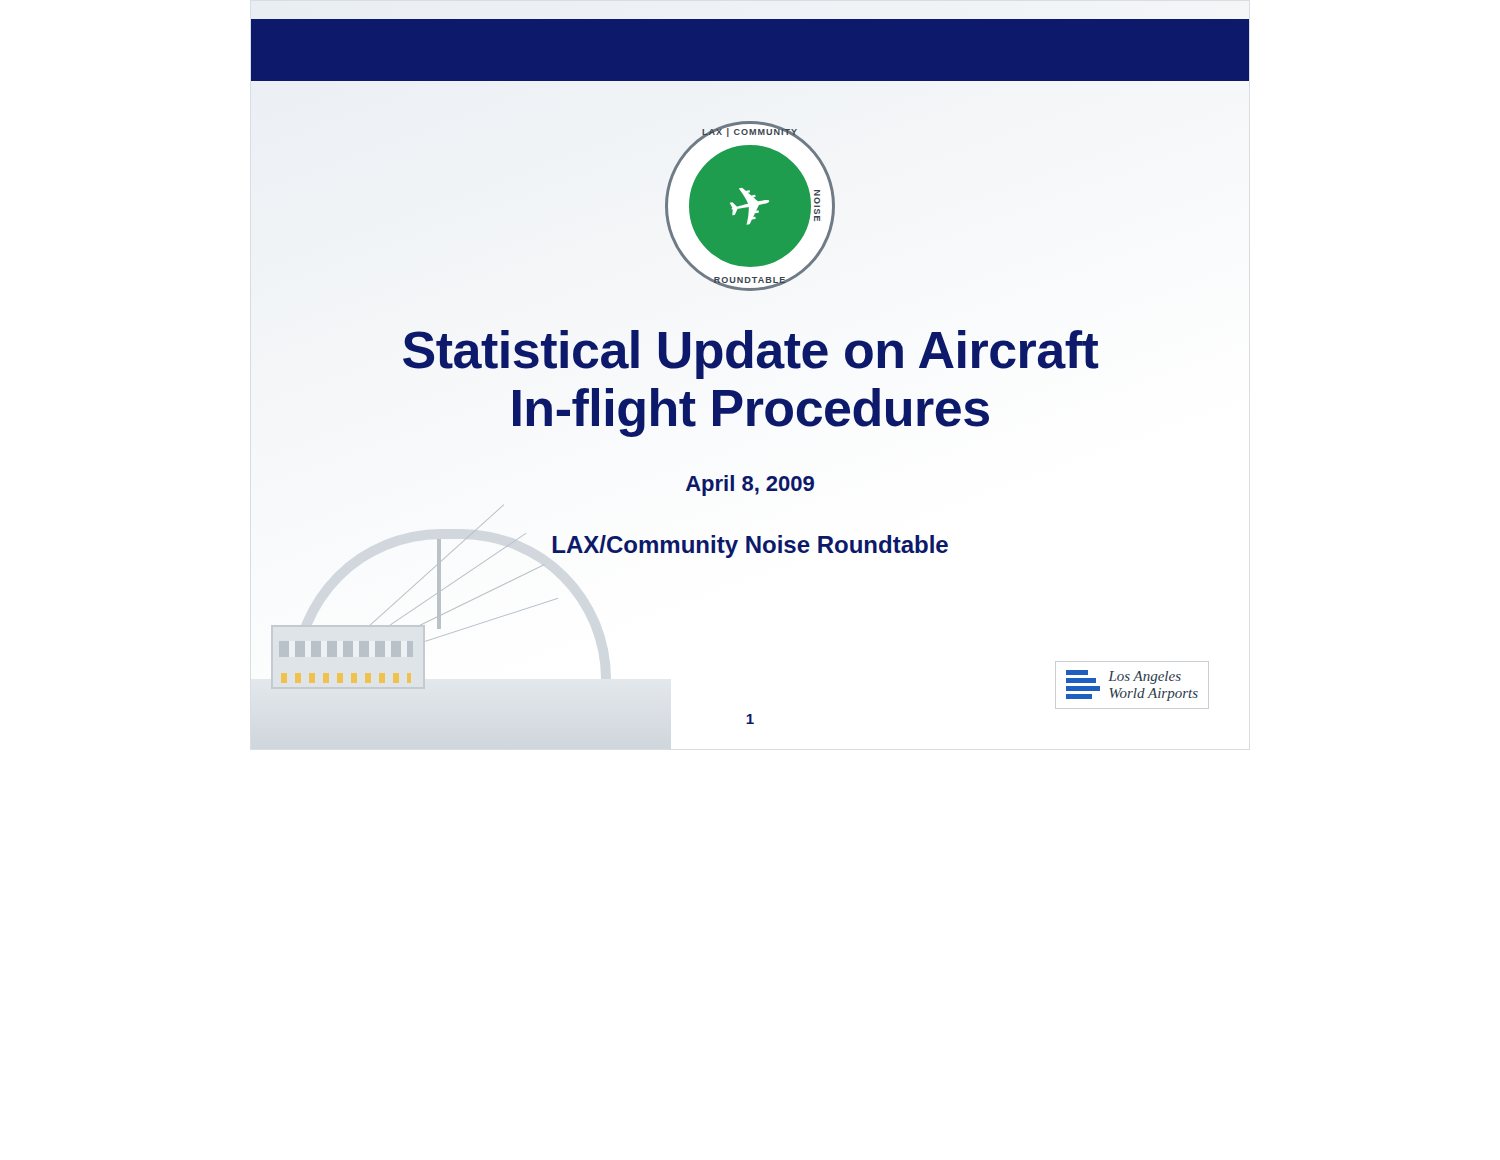LAX | COMMUNITY NOISE ROUNDTABLE
✈
Statistical Update on Aircraft
In-flight Procedures
April 8, 2009
LAX/Community Noise Roundtable
1
Los Angeles
World Airports